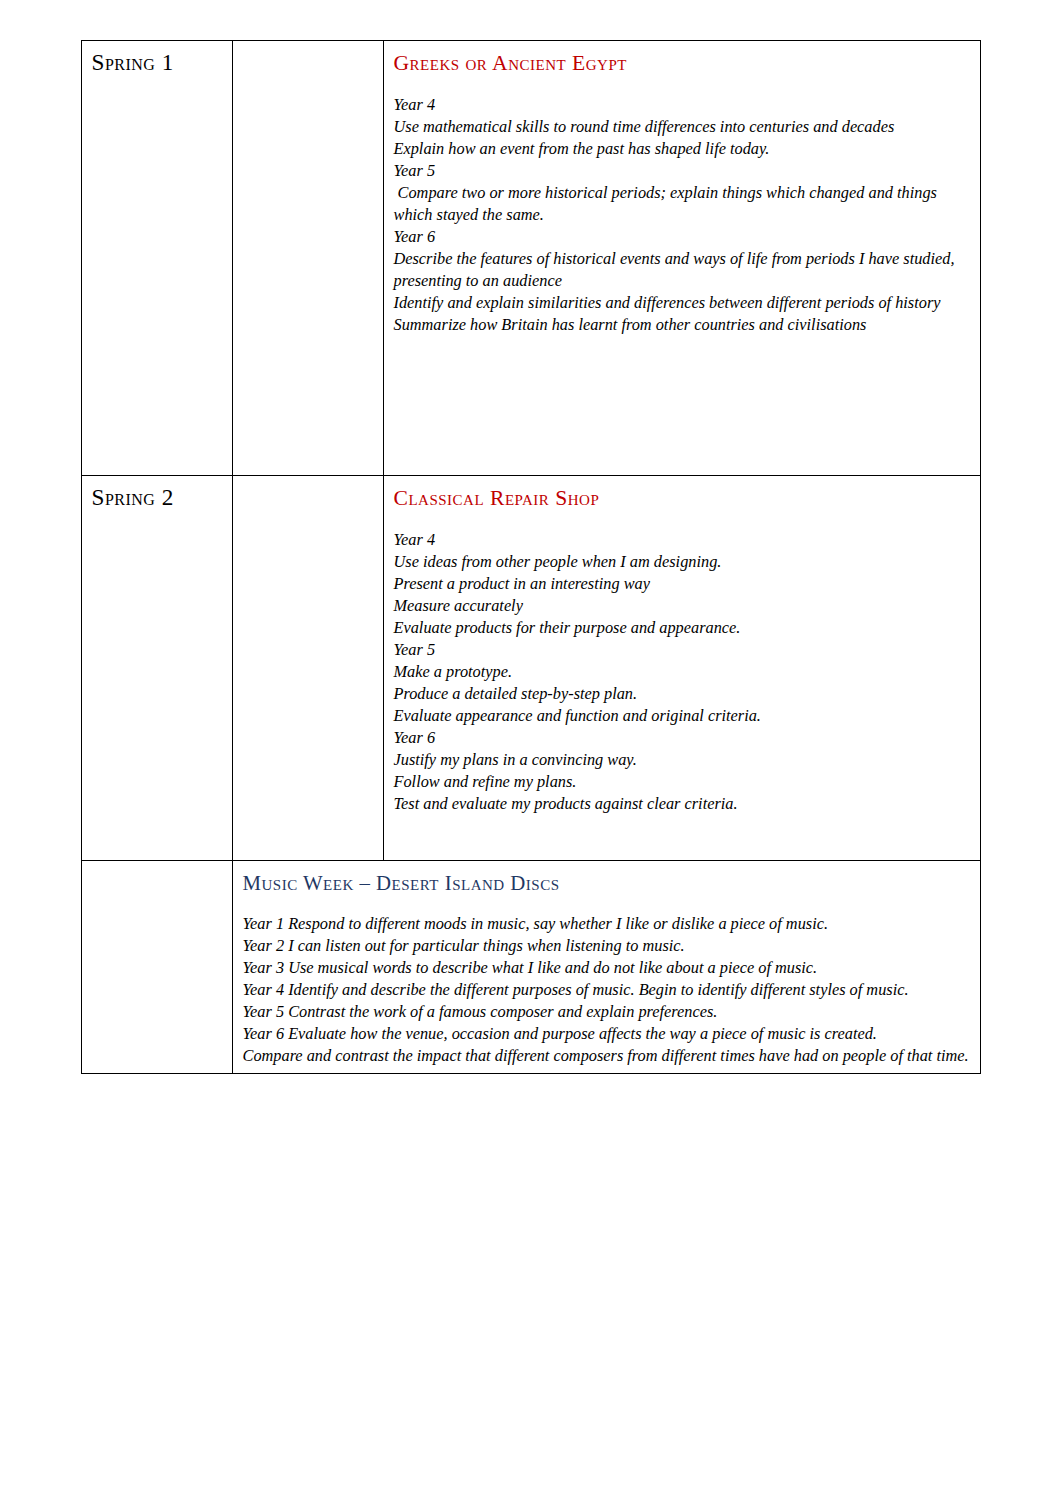| Spring 1 | | Greeks or Ancient Egypt Year 4 Use mathematical skills to round time differences into centuries and decades Explain how an event from the past has shaped life today. Year 5 Compare two or more historical periods; explain things which changed and things which stayed the same. Year 6 Describe the features of historical events and ways of life from periods I have studied, presenting to an audience Identify and explain similarities and differences between different periods of history Summarize how Britain has learnt from other countries and civilisations |
| Spring 2 | | Classical Repair Shop Year 4 Use ideas from other people when I am designing. Present a product in an interesting way Measure accurately Evaluate products for their purpose and appearance. Year 5 Make a prototype. Produce a detailed step-by-step plan. Evaluate appearance and function and original criteria. Year 6 Justify my plans in a convincing way. Follow and refine my plans. Test and evaluate my products against clear criteria. |
| | Music Week – Desert Island Discs Year 1 Respond to different moods in music, say whether I like or dislike a piece of music. Year 2 I can listen out for particular things when listening to music. Year 3 Use musical words to describe what I like and do not like about a piece of music. Year 4 Identify and describe the different purposes of music. Begin to identify different styles of music. Year 5 Contrast the work of a famous composer and explain preferences. Year 6 Evaluate how the venue, occasion and purpose affects the way a piece of music is created. Compare and contrast the impact that different composers from different times have had on people of that time. |